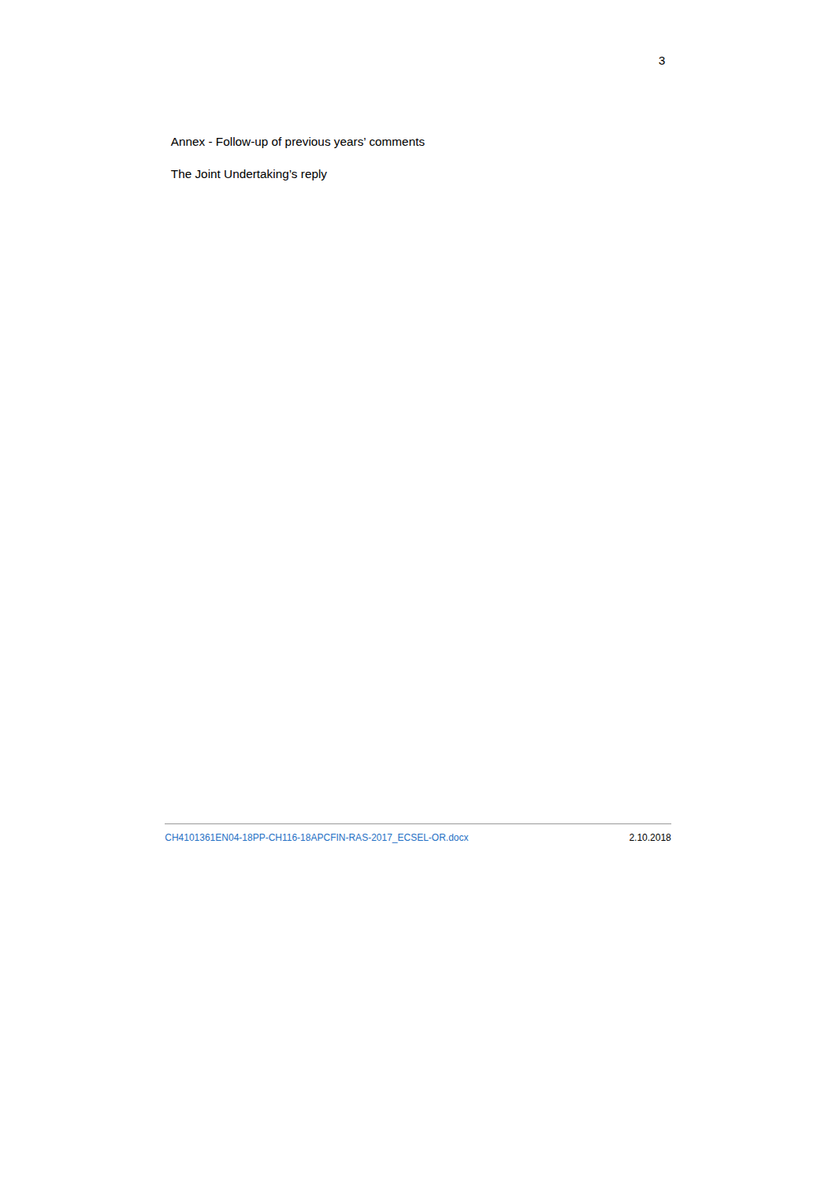3
Annex - Follow-up of previous years’ comments
The Joint Undertaking’s reply
CH4101361EN04-18PP-CH116-18APCFIN-RAS-2017_ECSEL-OR.docx 2.10.2018